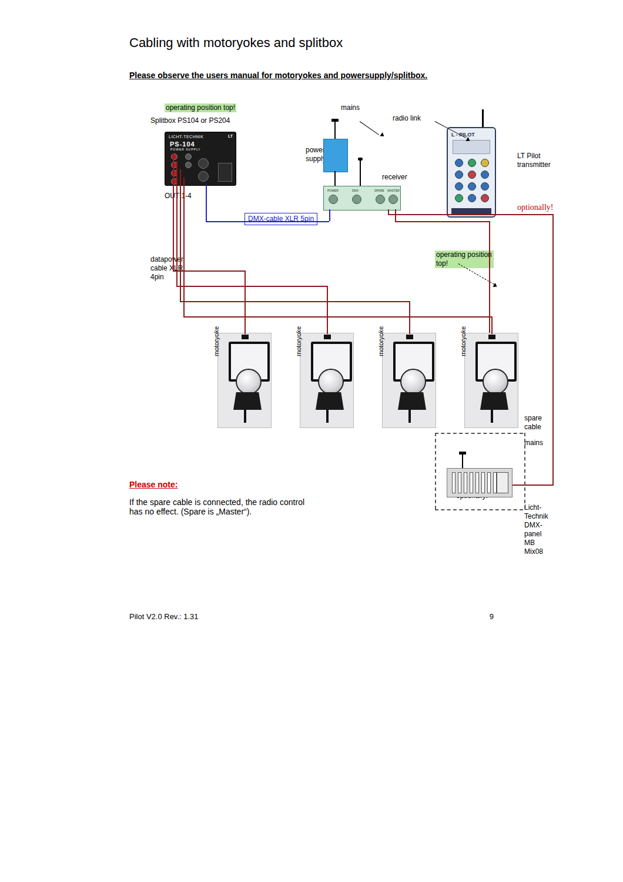Cabling with motoryokes and splitbox
Please observe the users manual for motoryokes and powersupply/splitbox.
operating position top!
Splitbox PS104 or PS204
mains
radio link
power
supply
receiver
LT Pilot transmitter
OUT 1-4
datapower
cable XLR
4pin
DMX-cable XLR 5pin
optionally!
operating position top!
spare cable
mains
optionally!
Licht-Technik
DMX-panel
MB Mix08
LICHT-TECHNIK
LT
PS-104
POWER SUPPLY
POWER
DMX
SPARE
MASTER
L - PILOT
motoryoke
motoryoke
motoryoke
motoryoke
Please note:
If the spare cable is connected, the radio control
has no effect. (Spare is „Master“).
Pilot V2.0 Rev.: 1.31 9